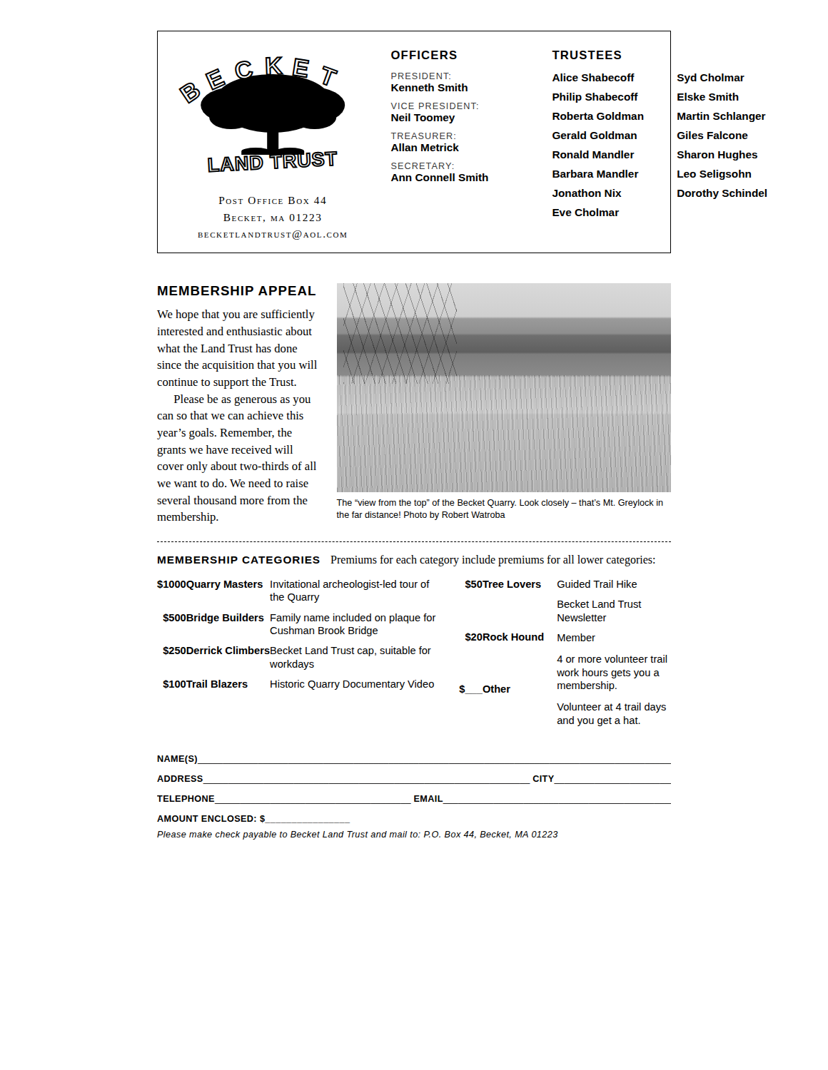B E C K E T
LAND TRUST
Post Office Box 44
Becket, ma 01223
becketlandtrust@aol.com
OFFICERS
PRESIDENT:
Kenneth Smith
VICE PRESIDENT:
Neil Toomey
TREASURER:
Allan Metrick
SECRETARY:
Ann Connell Smith
TRUSTEES
Alice Shabecoff
Syd Cholmar
Philip Shabecoff
Elske Smith
Roberta Goldman
Martin Schlanger
Gerald Goldman
Giles Falcone
Ronald Mandler
Sharon Hughes
Barbara Mandler
Leo Seligsohn
Jonathon Nix
Dorothy Schindel
Eve Cholmar
MEMBERSHIP APPEAL
We hope that you are sufficiently interested and enthusiastic about what the Land Trust has done since the acquisition that you will continue to support the Trust.
Please be as generous as you can so that we can achieve this year’s goals. Remember, the grants we have received will cover only about two-thirds of all we want to do. We need to raise several thousand more from the membership.
The “view from the top” of the Becket Quarry. Look closely – that’s Mt. Greylock in the far distance! Photo by Robert Watroba
MEMBERSHIP CATEGORIES Premiums for each category include premiums for all lower categories:
| $1000 | Quarry Masters | Invitational archeologist-led tour of the Quarry |
| $500 | Bridge Builders | Family name included on plaque for Cushman Brook Bridge |
| $250 | Derrick Climbers | Becket Land Trust cap, suitable for workdays |
| $100 | Trail Blazers | Historic Quarry Documentary Video |
| $50 | Tree Lovers |
| $20 | Rock Hound |
| $___ | Other |
Guided Trail Hike
Becket Land Trust Newsletter
Member
4 or more volunteer trail work hours gets you a membership.
Volunteer at 4 trail days and you get a hat.
NAME(S)_______________________________________________________________________________________________________________________________________________________
ADDRESS_________________________________________________________________ CITY_______________________________________________ STATE________ ZIP___________
TELEPHONE_______________________________________ EMAIL_______________________________________________________________________________________________
AMOUNT ENCLOSED: $________________
Please make check payable to Becket Land Trust and mail to: P.O. Box 44, Becket, MA 01223